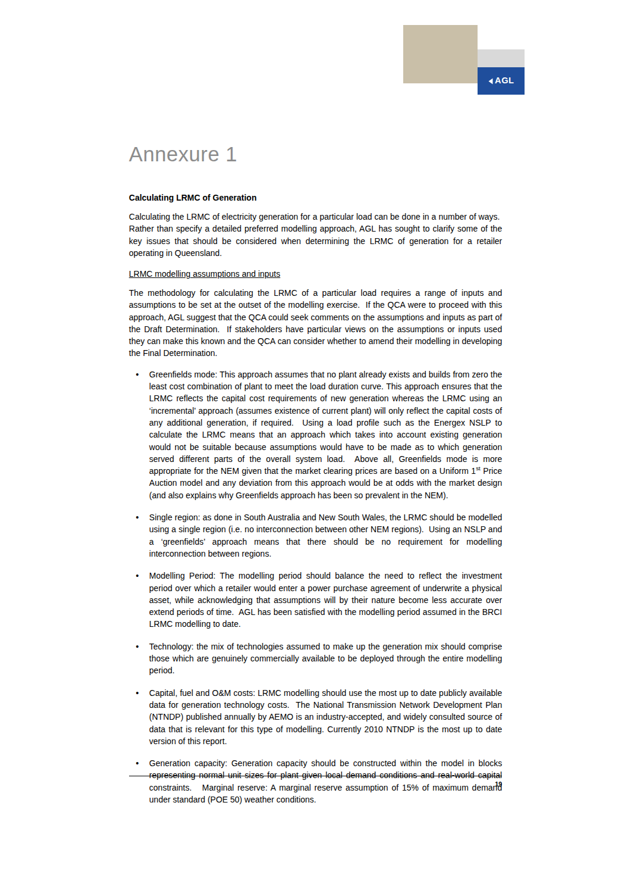AGL
Annexure 1
Calculating LRMC of Generation
Calculating the LRMC of electricity generation for a particular load can be done in a number of ways. Rather than specify a detailed preferred modelling approach, AGL has sought to clarify some of the key issues that should be considered when determining the LRMC of generation for a retailer operating in Queensland.
LRMC modelling assumptions and inputs
The methodology for calculating the LRMC of a particular load requires a range of inputs and assumptions to be set at the outset of the modelling exercise. If the QCA were to proceed with this approach, AGL suggest that the QCA could seek comments on the assumptions and inputs as part of the Draft Determination. If stakeholders have particular views on the assumptions or inputs used they can make this known and the QCA can consider whether to amend their modelling in developing the Final Determination.
Greenfields mode: This approach assumes that no plant already exists and builds from zero the least cost combination of plant to meet the load duration curve. This approach ensures that the LRMC reflects the capital cost requirements of new generation whereas the LRMC using an ‘incremental’ approach (assumes existence of current plant) will only reflect the capital costs of any additional generation, if required. Using a load profile such as the Energex NSLP to calculate the LRMC means that an approach which takes into account existing generation would not be suitable because assumptions would have to be made as to which generation served different parts of the overall system load. Above all, Greenfields mode is more appropriate for the NEM given that the market clearing prices are based on a Uniform 1st Price Auction model and any deviation from this approach would be at odds with the market design (and also explains why Greenfields approach has been so prevalent in the NEM).
Single region: as done in South Australia and New South Wales, the LRMC should be modelled using a single region (i.e. no interconnection between other NEM regions). Using an NSLP and a ‘greenfields’ approach means that there should be no requirement for modelling interconnection between regions.
Modelling Period: The modelling period should balance the need to reflect the investment period over which a retailer would enter a power purchase agreement of underwrite a physical asset, while acknowledging that assumptions will by their nature become less accurate over extend periods of time. AGL has been satisfied with the modelling period assumed in the BRCI LRMC modelling to date.
Technology: the mix of technologies assumed to make up the generation mix should comprise those which are genuinely commercially available to be deployed through the entire modelling period.
Capital, fuel and O&M costs: LRMC modelling should use the most up to date publicly available data for generation technology costs. The National Transmission Network Development Plan (NTNDP) published annually by AEMO is an industry-accepted, and widely consulted source of data that is relevant for this type of modelling. Currently 2010 NTNDP is the most up to date version of this report.
Generation capacity: Generation capacity should be constructed within the model in blocks representing normal unit sizes for plant given local demand conditions and real-world capital constraints. Marginal reserve: A marginal reserve assumption of 15% of maximum demand under standard (POE 50) weather conditions.
19